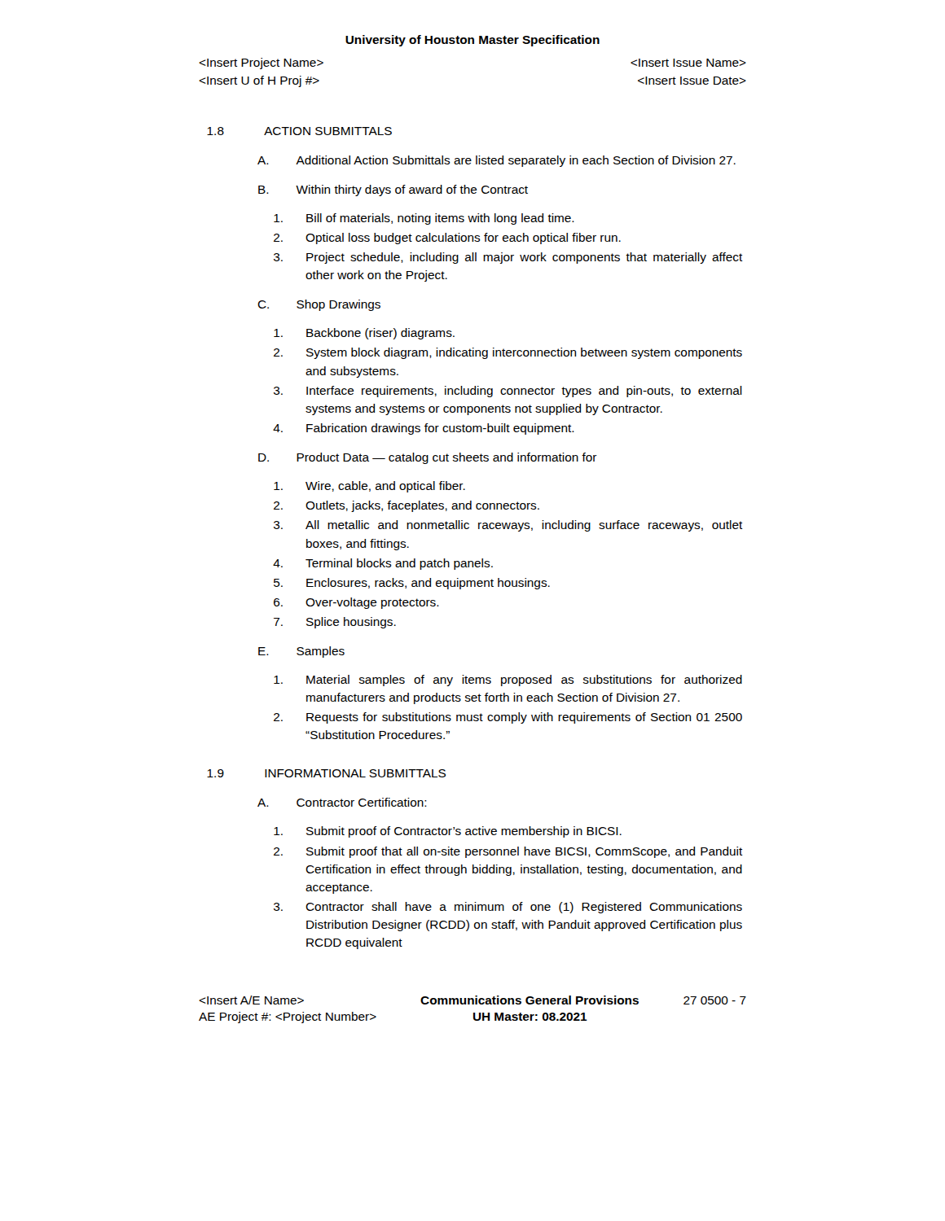University of Houston Master Specification
<Insert Project Name>
<Insert Issue Name>
<Insert U of H Proj #>
<Insert Issue Date>
1.8
ACTION SUBMITTALS
A.
Additional Action Submittals are listed separately in each Section of Division 27.
B.
Within thirty days of award of the Contract
1. Bill of materials, noting items with long lead time.
2. Optical loss budget calculations for each optical fiber run.
3. Project schedule, including all major work components that materially affect other work on the Project.
C.
Shop Drawings
1. Backbone (riser) diagrams.
2. System block diagram, indicating interconnection between system components and subsystems.
3. Interface requirements, including connector types and pin-outs, to external systems and systems or components not supplied by Contractor.
4. Fabrication drawings for custom-built equipment.
D.
Product Data — catalog cut sheets and information for
1. Wire, cable, and optical fiber.
2. Outlets, jacks, faceplates, and connectors.
3. All metallic and nonmetallic raceways, including surface raceways, outlet boxes, and fittings.
4. Terminal blocks and patch panels.
5. Enclosures, racks, and equipment housings.
6. Over-voltage protectors.
7. Splice housings.
E.
Samples
1. Material samples of any items proposed as substitutions for authorized manufacturers and products set forth in each Section of Division 27.
2. Requests for substitutions must comply with requirements of Section 01 2500 “Substitution Procedures.”
1.9
INFORMATIONAL SUBMITTALS
A.
Contractor Certification:
1. Submit proof of Contractor’s active membership in BICSI.
2. Submit proof that all on-site personnel have BICSI, CommScope, and Panduit Certification in effect through bidding, installation, testing, documentation, and acceptance.
3. Contractor shall have a minimum of one (1) Registered Communications Distribution Designer (RCDD) on staff, with Panduit approved Certification plus RCDD equivalent
<Insert A/E Name>
AE Project #: <Project Number>
Communications General Provisions
UH Master: 08.2021
27 0500 - 7